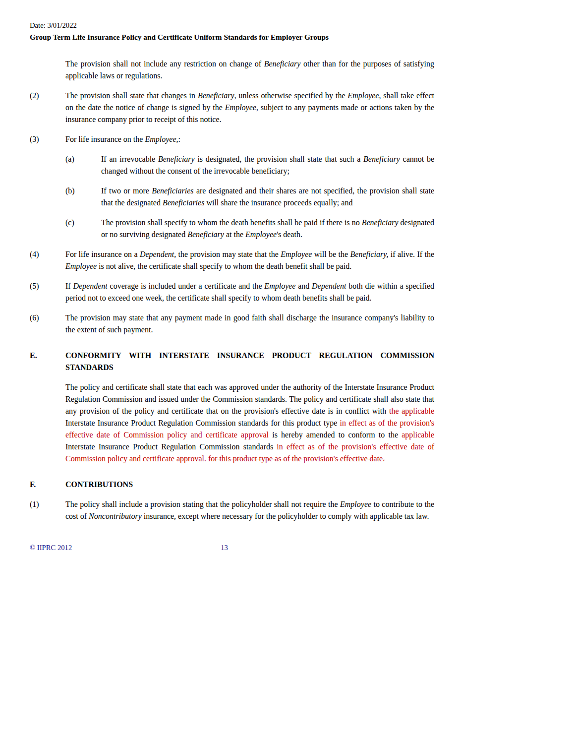Date: 3/01/2022
Group Term Life Insurance Policy and Certificate Uniform Standards for Employer Groups
The provision shall not include any restriction on change of Beneficiary other than for the purposes of satisfying applicable laws or regulations.
(2)
The provision shall state that changes in Beneficiary, unless otherwise specified by the Employee, shall take effect on the date the notice of change is signed by the Employee, subject to any payments made or actions taken by the insurance company prior to receipt of this notice.
(3)
For life insurance on the Employee,:
(a)
If an irrevocable Beneficiary is designated, the provision shall state that such a Beneficiary cannot be changed without the consent of the irrevocable beneficiary;
(b)
If two or more Beneficiaries are designated and their shares are not specified, the provision shall state that the designated Beneficiaries will share the insurance proceeds equally; and
(c)
The provision shall specify to whom the death benefits shall be paid if there is no Beneficiary designated or no surviving designated Beneficiary at the Employee's death.
(4)
For life insurance on a Dependent, the provision may state that the Employee will be the Beneficiary, if alive. If the Employee is not alive, the certificate shall specify to whom the death benefit shall be paid.
(5)
If Dependent coverage is included under a certificate and the Employee and Dependent both die within a specified period not to exceed one week, the certificate shall specify to whom death benefits shall be paid.
(6)
The provision may state that any payment made in good faith shall discharge the insurance company's liability to the extent of such payment.
E.
CONFORMITY WITH INTERSTATE INSURANCE PRODUCT REGULATION COMMISSION STANDARDS
The policy and certificate shall state that each was approved under the authority of the Interstate Insurance Product Regulation Commission and issued under the Commission standards. The policy and certificate shall also state that any provision of the policy and certificate that on the provision's effective date is in conflict with the applicable Interstate Insurance Product Regulation Commission standards for this product type in effect as of the provision's effective date of Commission policy and certificate approval is hereby amended to conform to the applicable Interstate Insurance Product Regulation Commission standards in effect as of the provision's effective date of Commission policy and certificate approval. for this product type as of the provision's effective date.
F.
CONTRIBUTIONS
(1)
The policy shall include a provision stating that the policyholder shall not require the Employee to contribute to the cost of Noncontributory insurance, except where necessary for the policyholder to comply with applicable tax law.
© IIPRC 2012
13